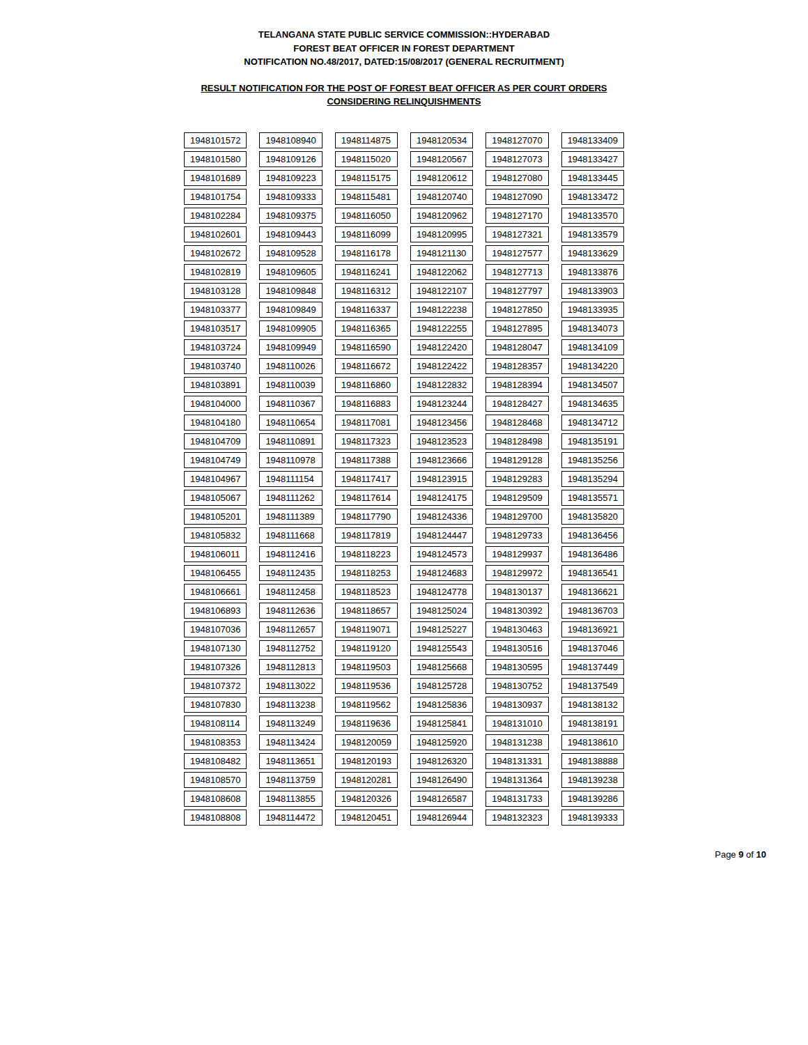TELANGANA STATE PUBLIC SERVICE COMMISSION::HYDERABAD
FOREST BEAT OFFICER IN FOREST DEPARTMENT
NOTIFICATION NO.48/2017, DATED:15/08/2017 (GENERAL RECRUITMENT)
RESULT NOTIFICATION FOR THE POST OF FOREST BEAT OFFICER AS PER COURT ORDERS
CONSIDERING RELINQUISHMENTS
| 1948101572 | 1948108940 | 1948114875 | 1948120534 | 1948127070 | 1948133409 |
| 1948101580 | 1948109126 | 1948115020 | 1948120567 | 1948127073 | 1948133427 |
| 1948101689 | 1948109223 | 1948115175 | 1948120612 | 1948127080 | 1948133445 |
| 1948101754 | 1948109333 | 1948115481 | 1948120740 | 1948127090 | 1948133472 |
| 1948102284 | 1948109375 | 1948116050 | 1948120962 | 1948127170 | 1948133570 |
| 1948102601 | 1948109443 | 1948116099 | 1948120995 | 1948127321 | 1948133579 |
| 1948102672 | 1948109528 | 1948116178 | 1948121130 | 1948127577 | 1948133629 |
| 1948102819 | 1948109605 | 1948116241 | 1948122062 | 1948127713 | 1948133876 |
| 1948103128 | 1948109848 | 1948116312 | 1948122107 | 1948127797 | 1948133903 |
| 1948103377 | 1948109849 | 1948116337 | 1948122238 | 1948127850 | 1948133935 |
| 1948103517 | 1948109905 | 1948116365 | 1948122255 | 1948127895 | 1948134073 |
| 1948103724 | 1948109949 | 1948116590 | 1948122420 | 1948128047 | 1948134109 |
| 1948103740 | 1948110026 | 1948116672 | 1948122422 | 1948128357 | 1948134220 |
| 1948103891 | 1948110039 | 1948116860 | 1948122832 | 1948128394 | 1948134507 |
| 1948104000 | 1948110367 | 1948116883 | 1948123244 | 1948128427 | 1948134635 |
| 1948104180 | 1948110654 | 1948117081 | 1948123456 | 1948128468 | 1948134712 |
| 1948104709 | 1948110891 | 1948117323 | 1948123523 | 1948128498 | 1948135191 |
| 1948104749 | 1948110978 | 1948117388 | 1948123666 | 1948129128 | 1948135256 |
| 1948104967 | 1948111154 | 1948117417 | 1948123915 | 1948129283 | 1948135294 |
| 1948105067 | 1948111262 | 1948117614 | 1948124175 | 1948129509 | 1948135571 |
| 1948105201 | 1948111389 | 1948117790 | 1948124336 | 1948129700 | 1948135820 |
| 1948105832 | 1948111668 | 1948117819 | 1948124447 | 1948129733 | 1948136456 |
| 1948106011 | 1948112416 | 1948118223 | 1948124573 | 1948129937 | 1948136486 |
| 1948106455 | 1948112435 | 1948118253 | 1948124683 | 1948129972 | 1948136541 |
| 1948106661 | 1948112458 | 1948118523 | 1948124778 | 1948130137 | 1948136621 |
| 1948106893 | 1948112636 | 1948118657 | 1948125024 | 1948130392 | 1948136703 |
| 1948107036 | 1948112657 | 1948119071 | 1948125227 | 1948130463 | 1948136921 |
| 1948107130 | 1948112752 | 1948119120 | 1948125543 | 1948130516 | 1948137046 |
| 1948107326 | 1948112813 | 1948119503 | 1948125668 | 1948130595 | 1948137449 |
| 1948107372 | 1948113022 | 1948119536 | 1948125728 | 1948130752 | 1948137549 |
| 1948107830 | 1948113238 | 1948119562 | 1948125836 | 1948130937 | 1948138132 |
| 1948108114 | 1948113249 | 1948119636 | 1948125841 | 1948131010 | 1948138191 |
| 1948108353 | 1948113424 | 1948120059 | 1948125920 | 1948131238 | 1948138610 |
| 1948108482 | 1948113651 | 1948120193 | 1948126320 | 1948131331 | 1948138888 |
| 1948108570 | 1948113759 | 1948120281 | 1948126490 | 1948131364 | 1948139238 |
| 1948108608 | 1948113855 | 1948120326 | 1948126587 | 1948131733 | 1948139286 |
| 1948108808 | 1948114472 | 1948120451 | 1948126944 | 1948132323 | 1948139333 |
Page 9 of 10